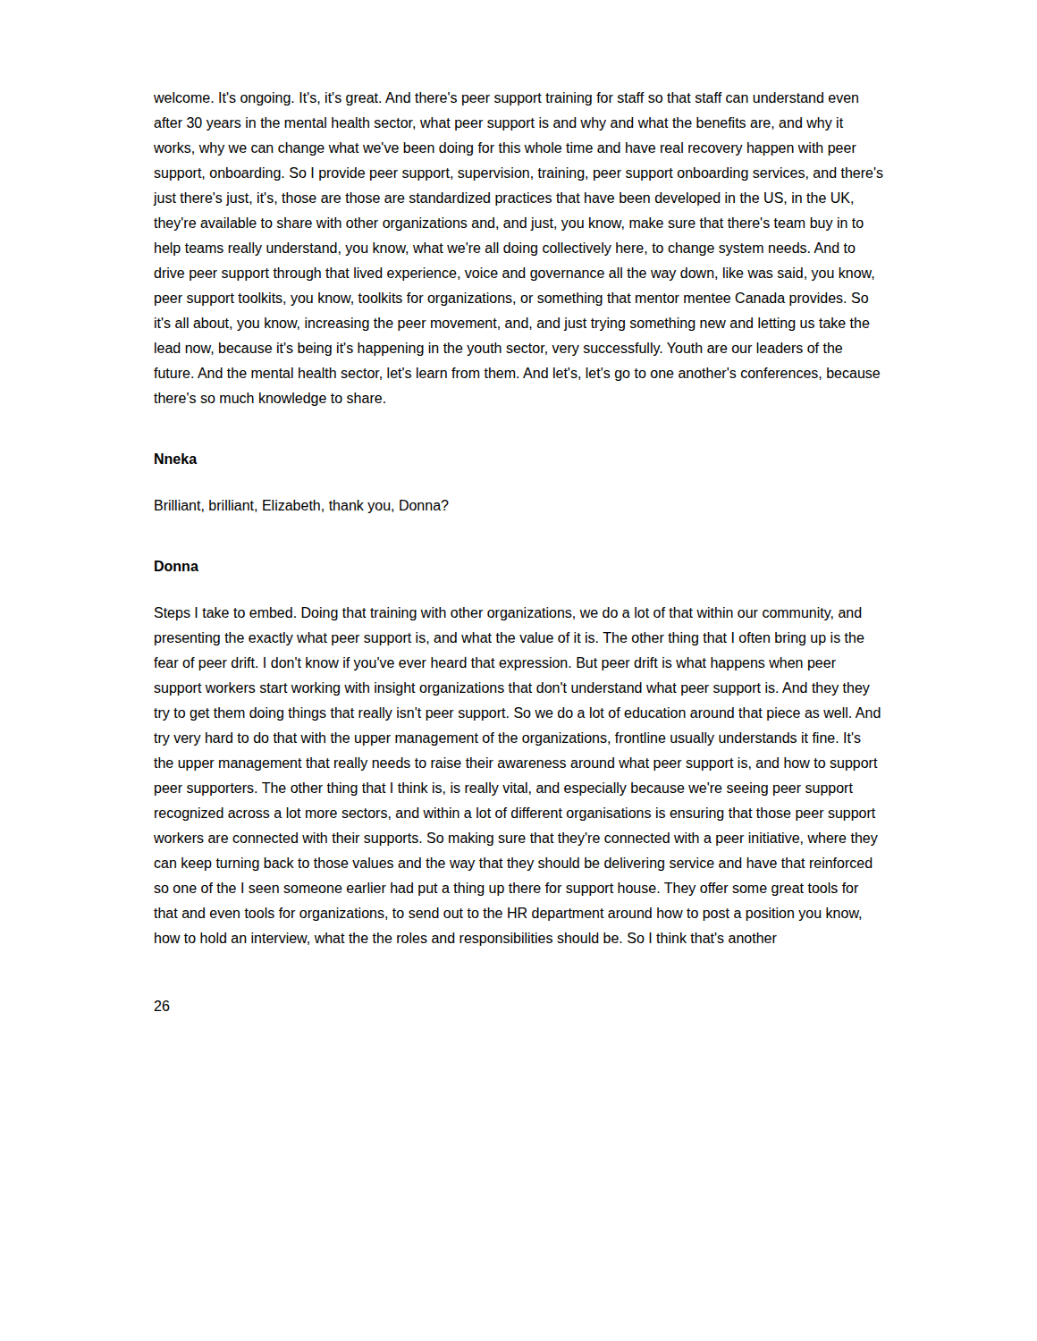welcome. It's ongoing. It's, it's great. And there's peer support training for staff so that staff can understand even after 30 years in the mental health sector, what peer support is and why and what the benefits are, and why it works, why we can change what we've been doing for this whole time and have real recovery happen with peer support, onboarding. So I provide peer support, supervision, training, peer support onboarding services, and there's just there's just, it's, those are those are standardized practices that have been developed in the US, in the UK, they're available to share with other organizations and, and just, you know, make sure that there's team buy in to help teams really understand, you know, what we're all doing collectively here, to change system needs. And to drive peer support through that lived experience, voice and governance all the way down, like was said, you know, peer support toolkits, you know, toolkits for organizations, or something that mentor mentee Canada provides. So it's all about, you know, increasing the peer movement, and, and just trying something new and letting us take the lead now, because it's being it's happening in the youth sector, very successfully. Youth are our leaders of the future. And the mental health sector, let's learn from them. And let's, let's go to one another's conferences, because there's so much knowledge to share.
Nneka
Brilliant, brilliant, Elizabeth, thank you, Donna?
Donna
Steps I take to embed. Doing that training with other organizations, we do a lot of that within our community, and presenting the exactly what peer support is, and what the value of it is. The other thing that I often bring up is the fear of peer drift. I don't know if you've ever heard that expression. But peer drift is what happens when peer support workers start working with insight organizations that don't understand what peer support is. And they they try to get them doing things that really isn't peer support. So we do a lot of education around that piece as well. And try very hard to do that with the upper management of the organizations, frontline usually understands it fine. It's the upper management that really needs to raise their awareness around what peer support is, and how to support peer supporters. The other thing that I think is, is really vital, and especially because we're seeing peer support recognized across a lot more sectors, and within a lot of different organisations is ensuring that those peer support workers are connected with their supports. So making sure that they're connected with a peer initiative, where they can keep turning back to those values and the way that they should be delivering service and have that reinforced so one of the I seen someone earlier had put a thing up there for support house. They offer some great tools for that and even tools for organizations, to send out to the HR department around how to post a position you know, how to hold an interview, what the the roles and responsibilities should be. So I think that's another
26